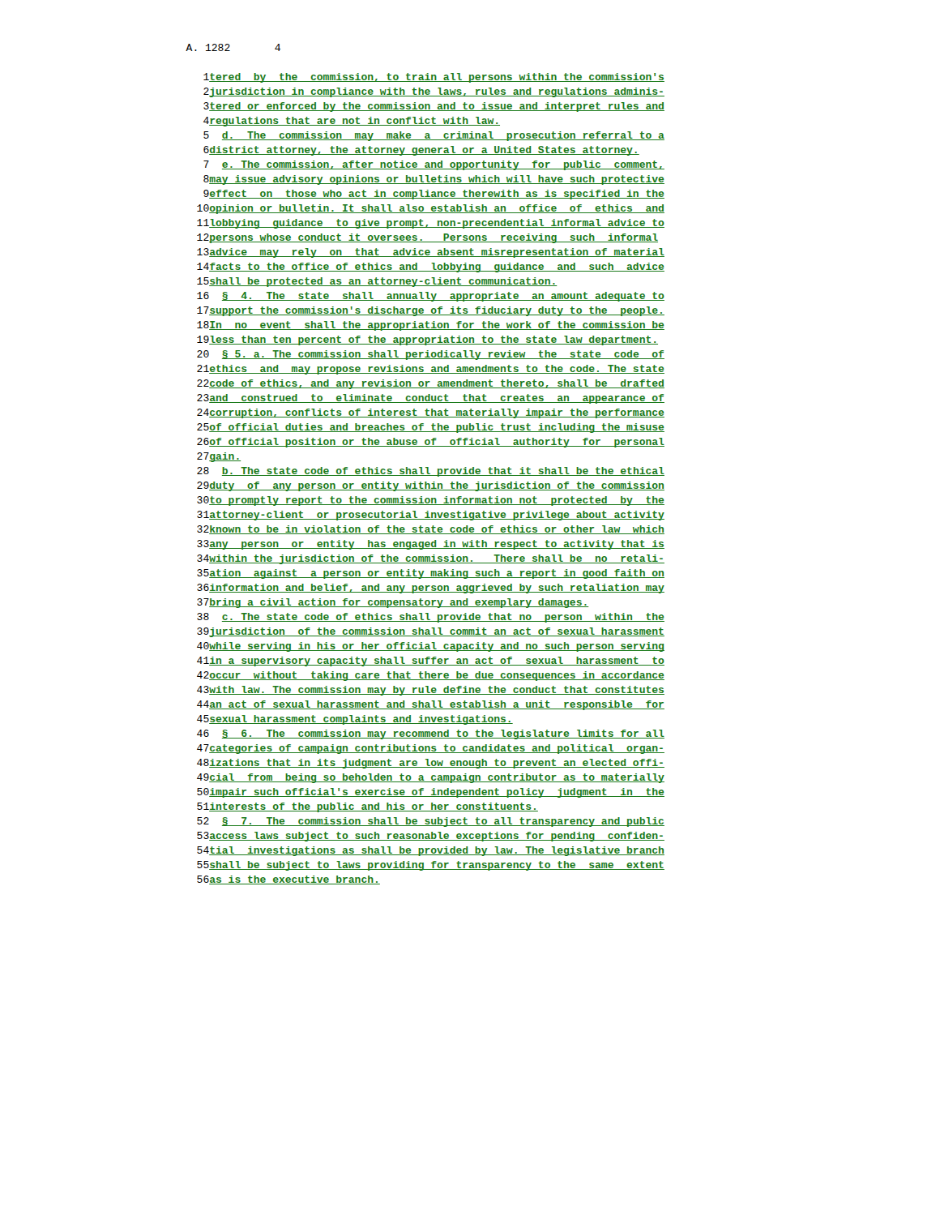A. 1282 4
| 1 | tered by the commission, to train all persons within the commission's |
| 2 | jurisdiction in compliance with the laws, rules and regulations adminis- |
| 3 | tered or enforced by the commission and to issue and interpret rules and |
| 4 | regulations that are not in conflict with law. |
| 5 | d. The commission may make a criminal prosecution referral to a |
| 6 | district attorney, the attorney general or a United States attorney. |
| 7 | e. The commission, after notice and opportunity for public comment, |
| 8 | may issue advisory opinions or bulletins which will have such protective |
| 9 | effect on those who act in compliance therewith as is specified in the |
| 10 | opinion or bulletin. It shall also establish an office of ethics and |
| 11 | lobbying guidance to give prompt, non-precendential informal advice to |
| 12 | persons whose conduct it oversees. Persons receiving such informal |
| 13 | advice may rely on that advice absent misrepresentation of material |
| 14 | facts to the office of ethics and lobbying guidance and such advice |
| 15 | shall be protected as an attorney-client communication. |
| 16 | § 4. The state shall annually appropriate an amount adequate to |
| 17 | support the commission's discharge of its fiduciary duty to the people. |
| 18 | In no event shall the appropriation for the work of the commission be |
| 19 | less than ten percent of the appropriation to the state law department. |
| 20 | § 5. a. The commission shall periodically review the state code of |
| 21 | ethics and may propose revisions and amendments to the code. The state |
| 22 | code of ethics, and any revision or amendment thereto, shall be drafted |
| 23 | and construed to eliminate conduct that creates an appearance of |
| 24 | corruption, conflicts of interest that materially impair the performance |
| 25 | of official duties and breaches of the public trust including the misuse |
| 26 | of official position or the abuse of official authority for personal |
| 27 | gain. |
| 28 | b. The state code of ethics shall provide that it shall be the ethical |
| 29 | duty of any person or entity within the jurisdiction of the commission |
| 30 | to promptly report to the commission information not protected by the |
| 31 | attorney-client or prosecutorial investigative privilege about activity |
| 32 | known to be in violation of the state code of ethics or other law which |
| 33 | any person or entity has engaged in with respect to activity that is |
| 34 | within the jurisdiction of the commission. There shall be no retali- |
| 35 | ation against a person or entity making such a report in good faith on |
| 36 | information and belief, and any person aggrieved by such retaliation may |
| 37 | bring a civil action for compensatory and exemplary damages. |
| 38 | c. The state code of ethics shall provide that no person within the |
| 39 | jurisdiction of the commission shall commit an act of sexual harassment |
| 40 | while serving in his or her official capacity and no such person serving |
| 41 | in a supervisory capacity shall suffer an act of sexual harassment to |
| 42 | occur without taking care that there be due consequences in accordance |
| 43 | with law. The commission may by rule define the conduct that constitutes |
| 44 | an act of sexual harassment and shall establish a unit responsible for |
| 45 | sexual harassment complaints and investigations. |
| 46 | § 6. The commission may recommend to the legislature limits for all |
| 47 | categories of campaign contributions to candidates and political organ- |
| 48 | izations that in its judgment are low enough to prevent an elected offi- |
| 49 | cial from being so beholden to a campaign contributor as to materially |
| 50 | impair such official's exercise of independent policy judgment in the |
| 51 | interests of the public and his or her constituents. |
| 52 | § 7. The commission shall be subject to all transparency and public |
| 53 | access laws subject to such reasonable exceptions for pending confiden- |
| 54 | tial investigations as shall be provided by law. The legislative branch |
| 55 | shall be subject to laws providing for transparency to the same extent |
| 56 | as is the executive branch. |